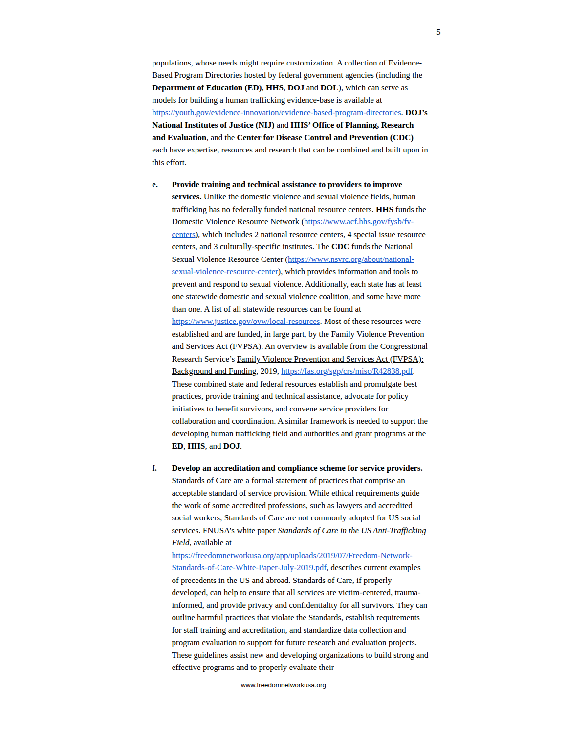5
populations, whose needs might require customization. A collection of Evidence-Based Program Directories hosted by federal government agencies (including the Department of Education (ED), HHS, DOJ and DOL), which can serve as models for building a human trafficking evidence-base is available at https://youth.gov/evidence-innovation/evidence-based-program-directories. DOJ’s National Institutes of Justice (NIJ) and HHS’ Office of Planning, Research and Evaluation, and the Center for Disease Control and Prevention (CDC) each have expertise, resources and research that can be combined and built upon in this effort.
e.
Provide training and technical assistance to providers to improve services. Unlike the domestic violence and sexual violence fields, human trafficking has no federally funded national resource centers. HHS funds the Domestic Violence Resource Network (https://www.acf.hhs.gov/fysb/fv-centers), which includes 2 national resource centers, 4 special issue resource centers, and 3 culturally-specific institutes. The CDC funds the National Sexual Violence Resource Center (https://www.nsvrc.org/about/national-sexual-violence-resource-center), which provides information and tools to prevent and respond to sexual violence. Additionally, each state has at least one statewide domestic and sexual violence coalition, and some have more than one. A list of all statewide resources can be found at https://www.justice.gov/ovw/local-resources. Most of these resources were established and are funded, in large part, by the Family Violence Prevention and Services Act (FVPSA). An overview is available from the Congressional Research Service’s Family Violence Prevention and Services Act (FVPSA): Background and Funding, 2019, https://fas.org/sgp/crs/misc/R42838.pdf. These combined state and federal resources establish and promulgate best practices, provide training and technical assistance, advocate for policy initiatives to benefit survivors, and convene service providers for collaboration and coordination. A similar framework is needed to support the developing human trafficking field and authorities and grant programs at the ED, HHS, and DOJ.
f.
Develop an accreditation and compliance scheme for service providers. Standards of Care are a formal statement of practices that comprise an acceptable standard of service provision. While ethical requirements guide the work of some accredited professions, such as lawyers and accredited social workers, Standards of Care are not commonly adopted for US social services. FNUSA’s white paper Standards of Care in the US Anti-Trafficking Field, available at https://freedomnetworkusa.org/app/uploads/2019/07/Freedom-Network-Standards-of-Care-White-Paper-July-2019.pdf, describes current examples of precedents in the US and abroad. Standards of Care, if properly developed, can help to ensure that all services are victim-centered, trauma-informed, and provide privacy and confidentiality for all survivors. They can outline harmful practices that violate the Standards, establish requirements for staff training and accreditation, and standardize data collection and program evaluation to support for future research and evaluation projects. These guidelines assist new and developing organizations to build strong and effective programs and to properly evaluate their
www.freedomnetworkusa.org